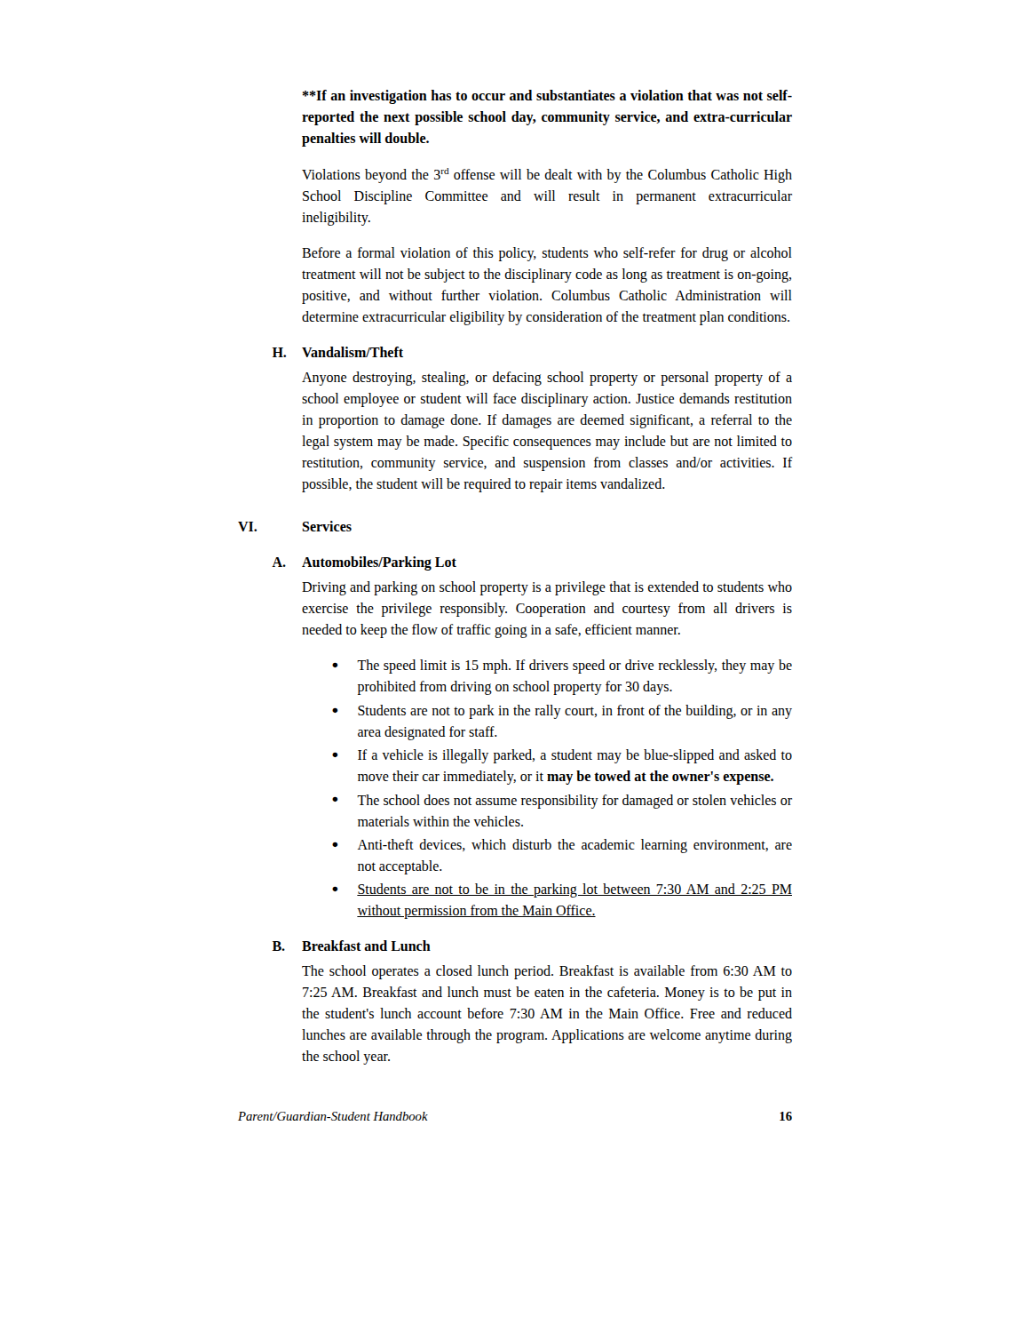**If an investigation has to occur and substantiates a violation that was not self-reported the next possible school day, community service, and extra-curricular penalties will double.
Violations beyond the 3rd offense will be dealt with by the Columbus Catholic High School Discipline Committee and will result in permanent extracurricular ineligibility.
Before a formal violation of this policy, students who self-refer for drug or alcohol treatment will not be subject to the disciplinary code as long as treatment is on-going, positive, and without further violation. Columbus Catholic Administration will determine extracurricular eligibility by consideration of the treatment plan conditions.
H. Vandalism/Theft
Anyone destroying, stealing, or defacing school property or personal property of a school employee or student will face disciplinary action. Justice demands restitution in proportion to damage done. If damages are deemed significant, a referral to the legal system may be made. Specific consequences may include but are not limited to restitution, community service, and suspension from classes and/or activities. If possible, the student will be required to repair items vandalized.
VI. Services
A. Automobiles/Parking Lot
Driving and parking on school property is a privilege that is extended to students who exercise the privilege responsibly. Cooperation and courtesy from all drivers is needed to keep the flow of traffic going in a safe, efficient manner.
The speed limit is 15 mph. If drivers speed or drive recklessly, they may be prohibited from driving on school property for 30 days.
Students are not to park in the rally court, in front of the building, or in any area designated for staff.
If a vehicle is illegally parked, a student may be blue-slipped and asked to move their car immediately, or it may be towed at the owner's expense.
The school does not assume responsibility for damaged or stolen vehicles or materials within the vehicles.
Anti-theft devices, which disturb the academic learning environment, are not acceptable.
Students are not to be in the parking lot between 7:30 AM and 2:25 PM without permission from the Main Office.
B. Breakfast and Lunch
The school operates a closed lunch period. Breakfast is available from 6:30 AM to 7:25 AM. Breakfast and lunch must be eaten in the cafeteria. Money is to be put in the student's lunch account before 7:30 AM in the Main Office. Free and reduced lunches are available through the program. Applications are welcome anytime during the school year.
Parent/Guardian-Student Handbook 16